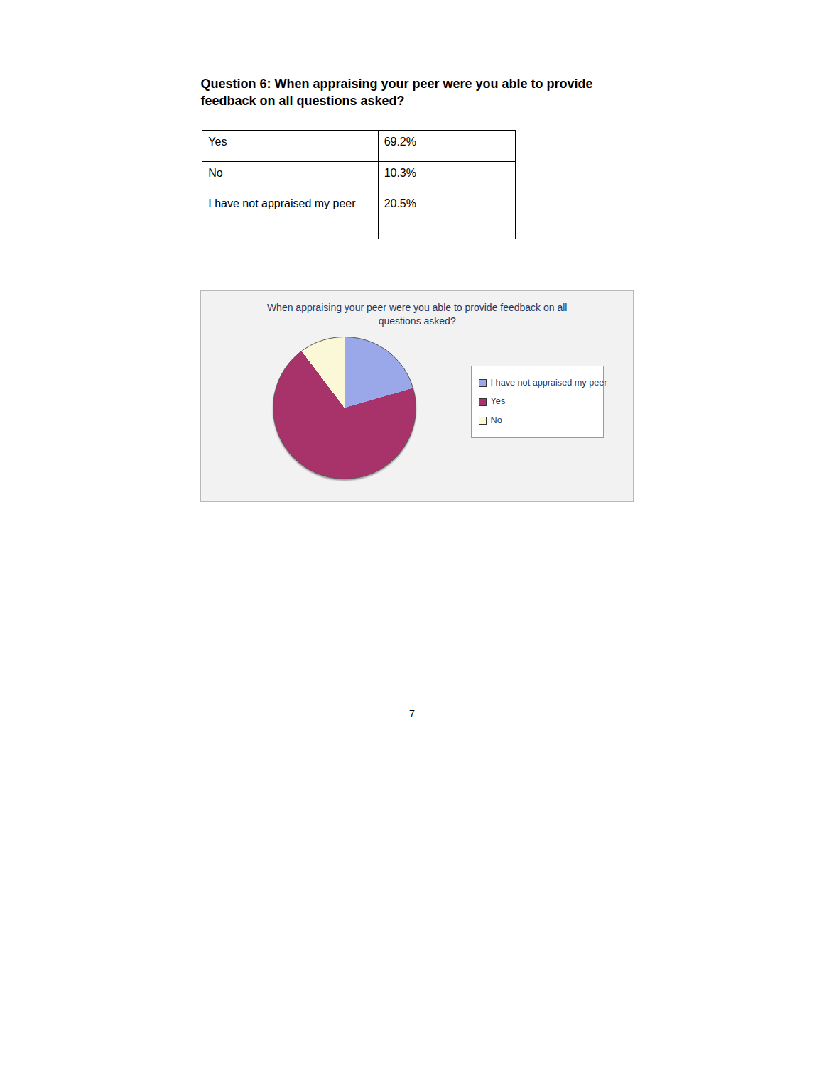Question 6: When appraising your peer were you able to provide feedback on all questions asked?
| Yes | 69.2% |
| No | 10.3% |
| I have not appraised my peer | 20.5% |
When appraising your peer were you able to provide feedback on all
questions asked?
I have not appraised my peer
Yes
No
7